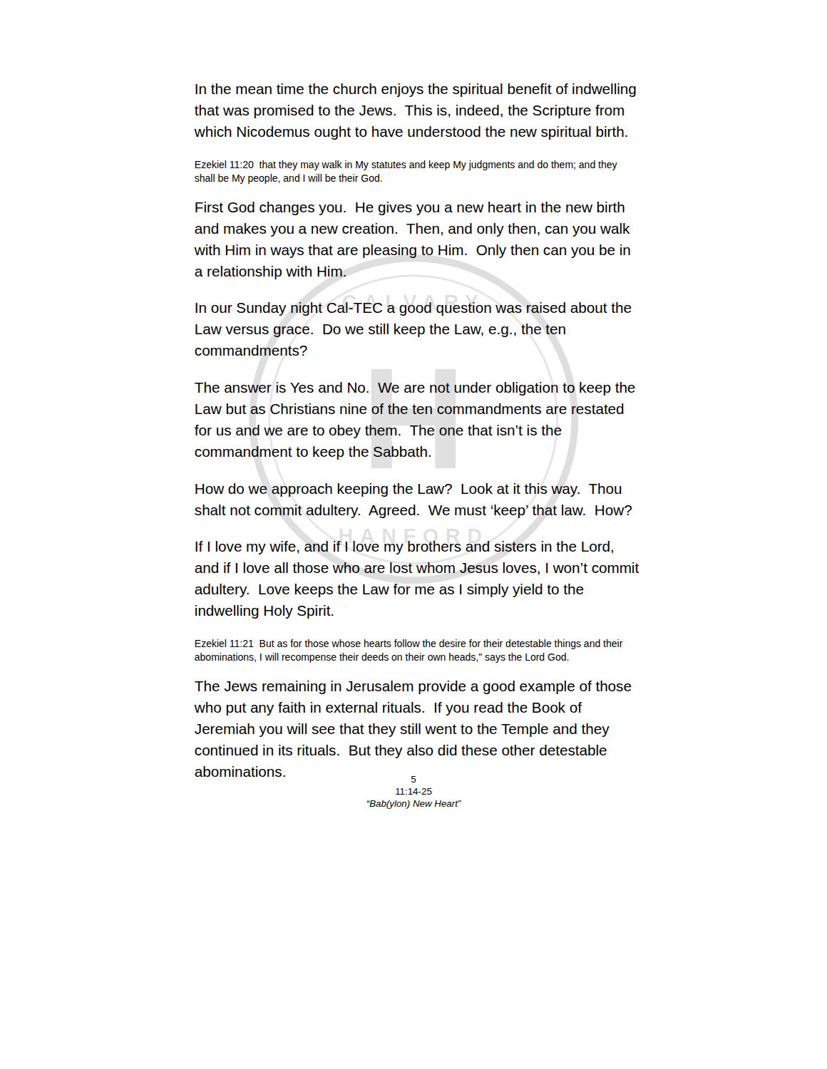CALVARY
H
HANFORD
In the mean time the church enjoys the spiritual benefit of indwelling that was promised to the Jews. This is, indeed, the Scripture from which Nicodemus ought to have understood the new spiritual birth.
Ezekiel 11:20 that they may walk in My statutes and keep My judgments and do them; and they shall be My people, and I will be their God.
First God changes you. He gives you a new heart in the new birth and makes you a new creation. Then, and only then, can you walk with Him in ways that are pleasing to Him. Only then can you be in a relationship with Him.
In our Sunday night Cal-TEC a good question was raised about the Law versus grace. Do we still keep the Law, e.g., the ten commandments?
The answer is Yes and No. We are not under obligation to keep the Law but as Christians nine of the ten commandments are restated for us and we are to obey them. The one that isn’t is the commandment to keep the Sabbath.
How do we approach keeping the Law? Look at it this way. Thou shalt not commit adultery. Agreed. We must ‘keep’ that law. How?
If I love my wife, and if I love my brothers and sisters in the Lord, and if I love all those who are lost whom Jesus loves, I won’t commit adultery. Love keeps the Law for me as I simply yield to the indwelling Holy Spirit.
Ezekiel 11:21 But as for those whose hearts follow the desire for their detestable things and their abominations, I will recompense their deeds on their own heads," says the Lord God.
The Jews remaining in Jerusalem provide a good example of those who put any faith in external rituals. If you read the Book of Jeremiah you will see that they still went to the Temple and they continued in its rituals. But they also did these other detestable abominations.
5
11:14-25
“Bab(ylon) New Heart”